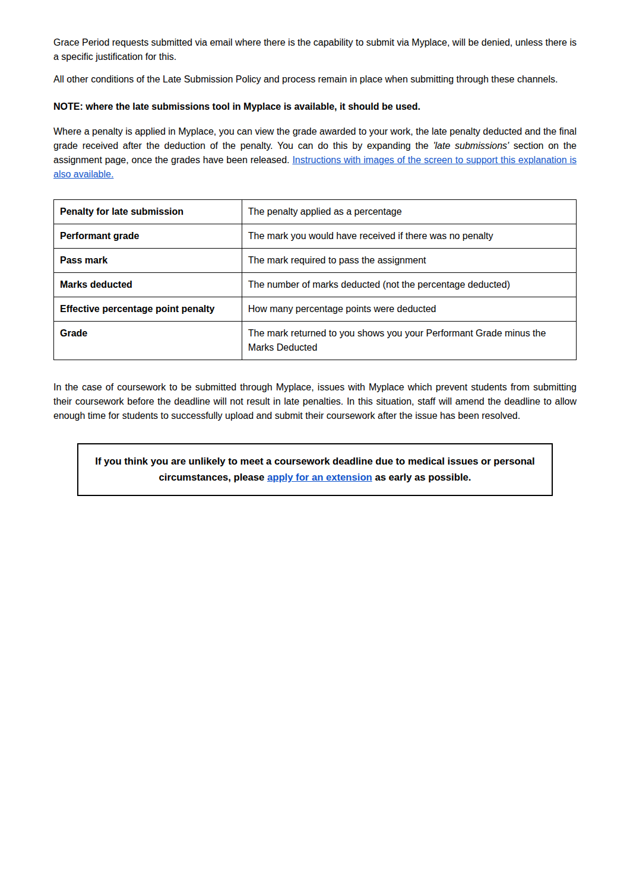Grace Period requests submitted via email where there is the capability to submit via Myplace, will be denied, unless there is a specific justification for this.
All other conditions of the Late Submission Policy and process remain in place when submitting through these channels.
NOTE: where the late submissions tool in Myplace is available, it should be used.
Where a penalty is applied in Myplace, you can view the grade awarded to your work, the late penalty deducted and the final grade received after the deduction of the penalty. You can do this by expanding the 'late submissions' section on the assignment page, once the grades have been released. Instructions with images of the screen to support this explanation is also available.
| Penalty for late submission | The penalty applied as a percentage |
| Performant grade | The mark you would have received if there was no penalty |
| Pass mark | The mark required to pass the assignment |
| Marks deducted | The number of marks deducted (not the percentage deducted) |
| Effective percentage point penalty | How many percentage points were deducted |
| Grade | The mark returned to you shows you your Performant Grade minus the Marks Deducted |
In the case of coursework to be submitted through Myplace, issues with Myplace which prevent students from submitting their coursework before the deadline will not result in late penalties. In this situation, staff will amend the deadline to allow enough time for students to successfully upload and submit their coursework after the issue has been resolved.
If you think you are unlikely to meet a coursework deadline due to medical issues or personal circumstances, please apply for an extension as early as possible.